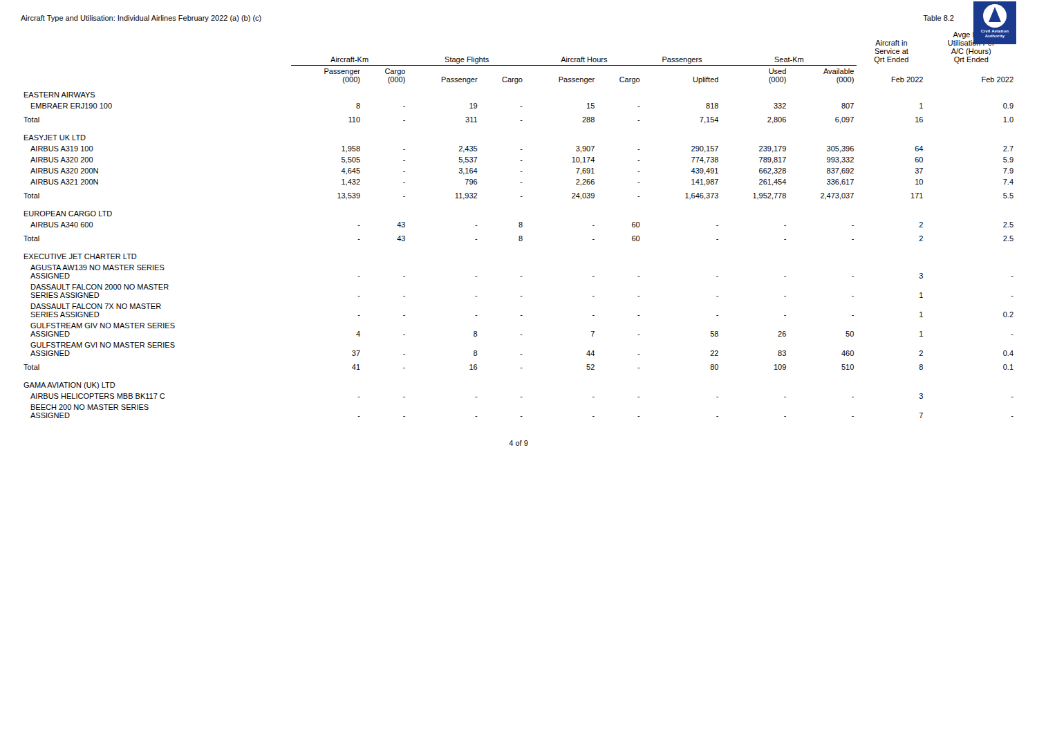Aircraft Type and Utilisation: Individual Airlines February 2022 (a) (b) (c) Table 8.2
Civil Aviation
Authority
| | Aircraft-Km | Stage Flights | Aircraft Hours | Passengers | Seat-Km | Aircraft in Service at Qrt Ended | Avge Daily Utilisation Per A/C (Hours) Qrt Ended |
| --- | --- | --- | --- | --- | --- | --- | --- |
| | Passenger (000) | Cargo (000) | Passenger | Cargo | Passenger | Cargo | Uplifted | Used (000) | Available (000) | Feb 2022 | Feb 2022 |
| EASTERN AIRWAYS | |
| EMBRAER ERJ190 100 | 8 | - | 19 | - | 15 | - | 818 | 332 | 807 | 1 | 0.9 |
| Total | 110 | - | 311 | - | 288 | - | 7,154 | 2,806 | 6,097 | 16 | 1.0 |
| EASYJET UK LTD | |
| AIRBUS A319 100 | 1,958 | - | 2,435 | - | 3,907 | - | 290,157 | 239,179 | 305,396 | 64 | 2.7 |
| AIRBUS A320 200 | 5,505 | - | 5,537 | - | 10,174 | - | 774,738 | 789,817 | 993,332 | 60 | 5.9 |
| AIRBUS A320 200N | 4,645 | - | 3,164 | - | 7,691 | - | 439,491 | 662,328 | 837,692 | 37 | 7.9 |
| AIRBUS A321 200N | 1,432 | - | 796 | - | 2,266 | - | 141,987 | 261,454 | 336,617 | 10 | 7.4 |
| Total | 13,539 | - | 11,932 | - | 24,039 | - | 1,646,373 | 1,952,778 | 2,473,037 | 171 | 5.5 |
| EUROPEAN CARGO LTD | |
| AIRBUS A340 600 | - | 43 | - | 8 | - | 60 | - | - | - | 2 | 2.5 |
| Total | - | 43 | - | 8 | - | 60 | - | - | - | 2 | 2.5 |
| EXECUTIVE JET CHARTER LTD | |
| AGUSTA AW139 NO MASTER SERIES ASSIGNED | - | - | - | - | - | - | - | - | - | 3 | - |
| DASSAULT FALCON 2000 NO MASTER SERIES ASSIGNED | - | - | - | - | - | - | - | - | - | 1 | - |
| DASSAULT FALCON 7X NO MASTER SERIES ASSIGNED | - | - | - | - | - | - | - | - | - | 1 | 0.2 |
| GULFSTREAM GIV NO MASTER SERIES ASSIGNED | 4 | - | 8 | - | 7 | - | 58 | 26 | 50 | 1 | - |
| GULFSTREAM GVI NO MASTER SERIES ASSIGNED | 37 | - | 8 | - | 44 | - | 22 | 83 | 460 | 2 | 0.4 |
| Total | 41 | - | 16 | - | 52 | - | 80 | 109 | 510 | 8 | 0.1 |
| GAMA AVIATION (UK) LTD | |
| AIRBUS HELICOPTERS MBB BK117 C | - | - | - | - | - | - | - | - | - | 3 | - |
| BEECH 200 NO MASTER SERIES ASSIGNED | - | - | - | - | - | - | - | - | - | 7 | - |
4 of 9